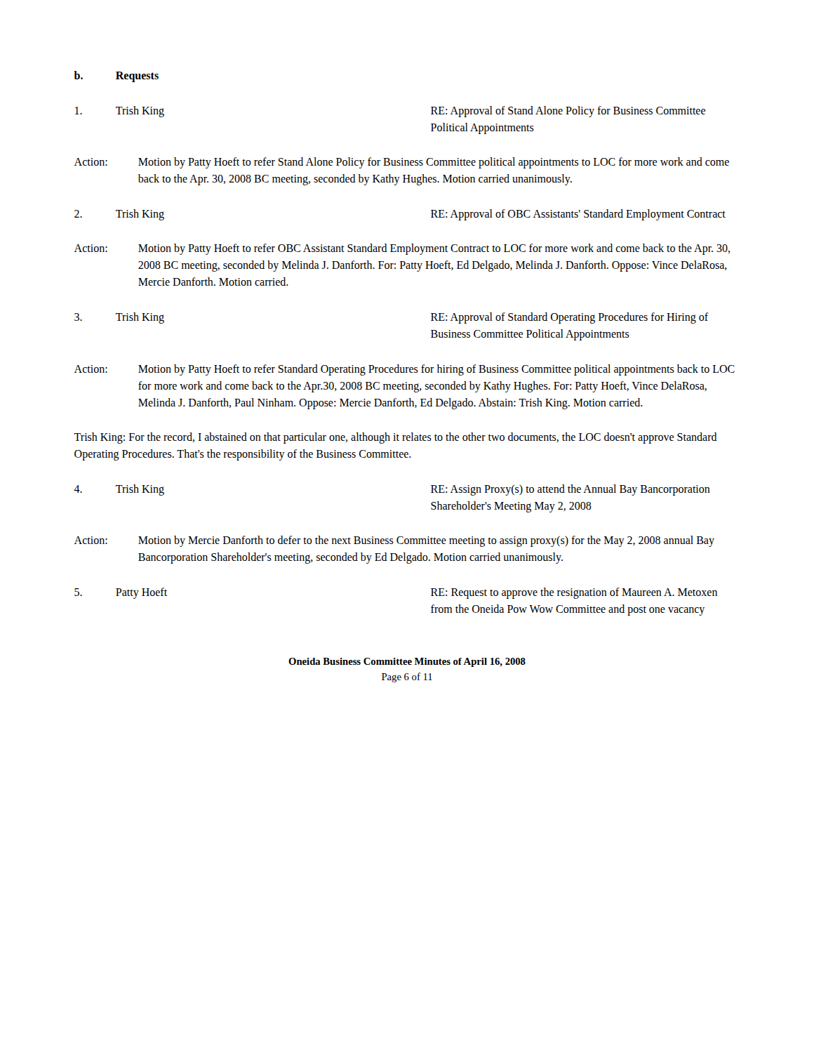b.
Requests
1.
Trish King
RE: Approval of Stand Alone Policy for Business Committee Political Appointments
Action:
Motion by Patty Hoeft to refer Stand Alone Policy for Business Committee political appointments to LOC for more work and come back to the Apr. 30, 2008 BC meeting, seconded by Kathy Hughes. Motion carried unanimously.
2.
Trish King
RE: Approval of OBC Assistants' Standard Employment Contract
Action:
Motion by Patty Hoeft to refer OBC Assistant Standard Employment Contract to LOC for more work and come back to the Apr. 30, 2008 BC meeting, seconded by Melinda J. Danforth. For: Patty Hoeft, Ed Delgado, Melinda J. Danforth. Oppose: Vince DelaRosa, Mercie Danforth. Motion carried.
3.
Trish King
RE: Approval of Standard Operating Procedures for Hiring of Business Committee Political Appointments
Action:
Motion by Patty Hoeft to refer Standard Operating Procedures for hiring of Business Committee political appointments back to LOC for more work and come back to the Apr.30, 2008 BC meeting, seconded by Kathy Hughes. For: Patty Hoeft, Vince DelaRosa, Melinda J. Danforth, Paul Ninham. Oppose: Mercie Danforth, Ed Delgado. Abstain: Trish King. Motion carried.
Trish King: For the record, I abstained on that particular one, although it relates to the other two documents, the LOC doesn't approve Standard Operating Procedures. That's the responsibility of the Business Committee.
4.
Trish King
RE: Assign Proxy(s) to attend the Annual Bay Bancorporation Shareholder's Meeting May 2, 2008
Action:
Motion by Mercie Danforth to defer to the next Business Committee meeting to assign proxy(s) for the May 2, 2008 annual Bay Bancorporation Shareholder's meeting, seconded by Ed Delgado. Motion carried unanimously.
5.
Patty Hoeft
RE: Request to approve the resignation of Maureen A. Metoxen from the Oneida Pow Wow Committee and post one vacancy
Oneida Business Committee Minutes of April 16, 2008
Page 6 of 11